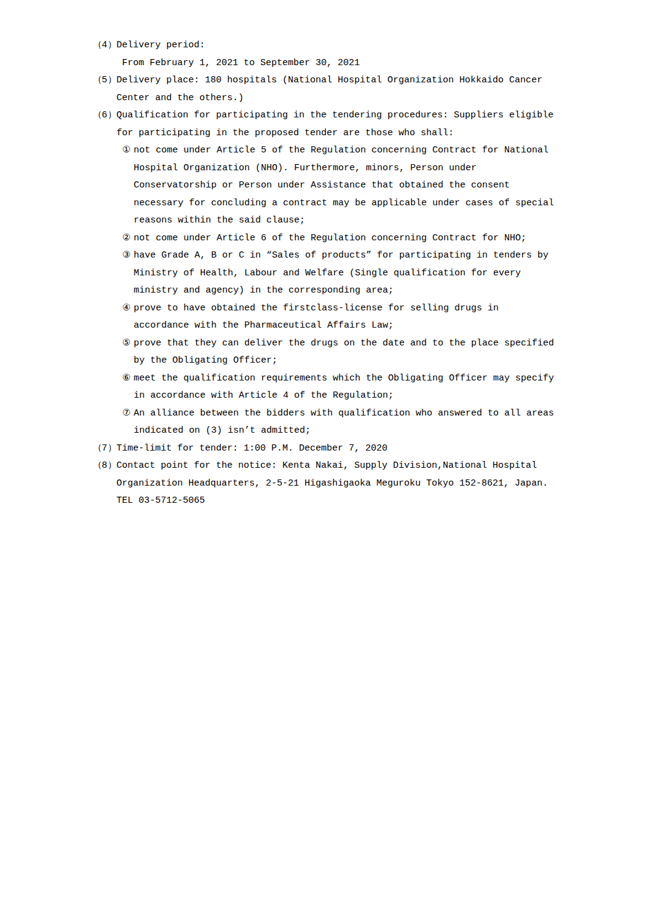（4） Delivery period:
From February 1, 2021 to September 30, 2021
（5） Delivery place: 180 hospitals (National Hospital Organization Hokkaido Cancer Center and the others.)
（6） Qualification for participating in the tendering procedures: Suppliers eligible for participating in the proposed tender are those who shall:
① not come under Article 5 of the Regulation concerning Contract for National Hospital Organization (NHO). Furthermore, minors, Person under Conservatorship or Person under Assistance that obtained the consent necessary for concluding a contract may be applicable under cases of special reasons within the said clause;
② not come under Article 6 of the Regulation concerning Contract for NHO;
③ have Grade A, B or C in “Sales of products” for participating in tenders by Ministry of Health, Labour and Welfare (Single qualification for every ministry and agency) in the corresponding area;
④ prove to have obtained the firstclass-license for selling drugs in accordance with the Pharmaceutical Affairs Law;
⑤ prove that they can deliver the drugs on the date and to the place specified by the Obligating Officer;
⑥ meet the qualification requirements which the Obligating Officer may specify in accordance with Article 4 of the Regulation;
⑦ An alliance between the bidders with qualification who answered to all areas indicated on (3) isn’t admitted;
（7） Time-limit for tender: 1:00 P.M. December 7, 2020
（8） Contact point for the notice: Kenta Nakai, Supply Division,National Hospital Organization Headquarters, 2-5-21 Higashigaoka Meguroku Tokyo 152-8621, Japan. TEL 03-5712-5065